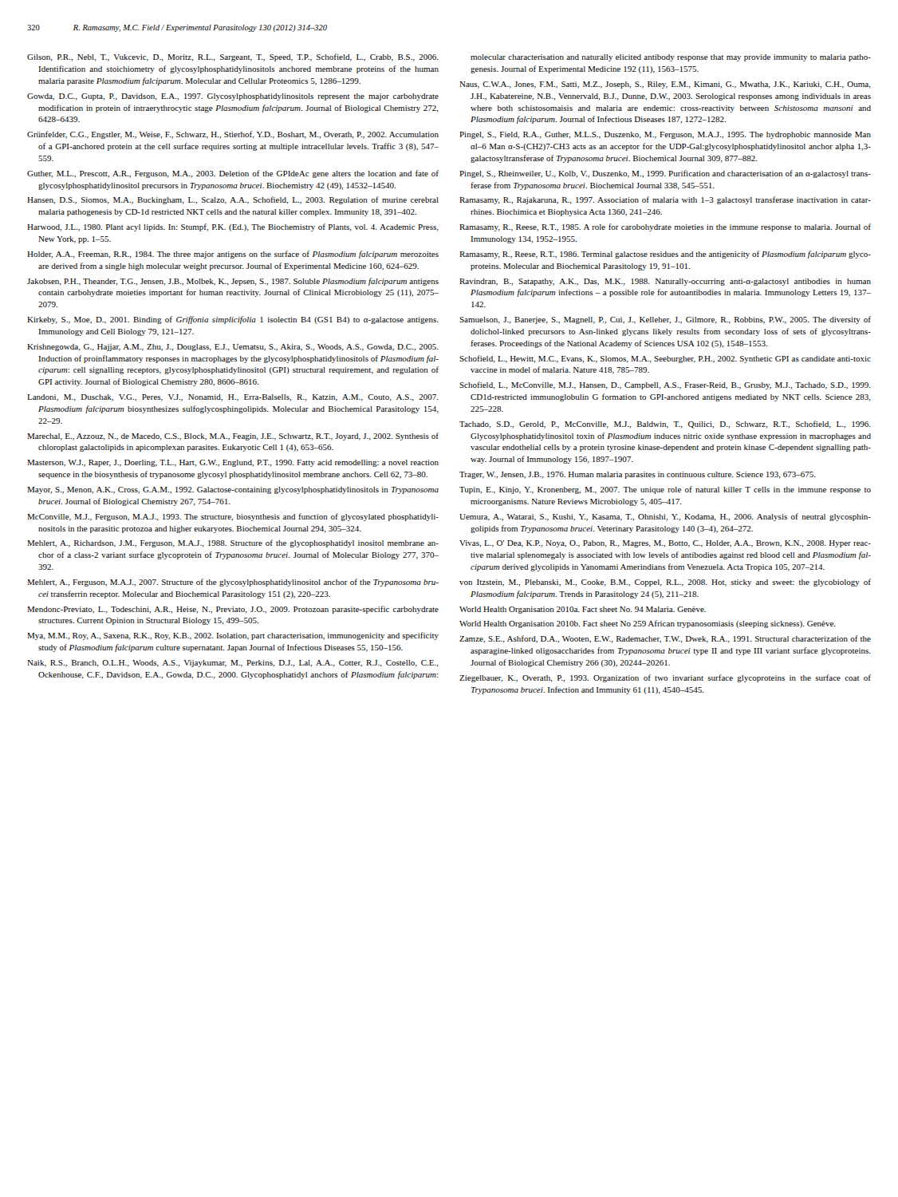320 R. Ramasamy, M.C. Field / Experimental Parasitology 130 (2012) 314–320
Gilson, P.R., Nebl, T., Vukcevic, D., Moritz, R.L., Sargeant, T., Speed, T.P., Schofield, L., Crabb, B.S., 2006. Identification and stoichiometry of glycosylphosphatidylinositols anchored membrane proteins of the human malaria parasite Plasmodium falciparum. Molecular and Cellular Proteomics 5, 1286–1299.
Gowda, D.C., Gupta, P., Davidson, E.A., 1997. Glycosylphosphatidylinositols represent the major carbohydrate modification in protein of intraerythrocytic stage Plasmodium falciparum. Journal of Biological Chemistry 272, 6428–6439.
Grünfelder, C.G., Engstler, M., Weise, F., Schwarz, H., Stierhof, Y.D., Boshart, M., Overath, P., 2002. Accumulation of a GPI-anchored protein at the cell surface requires sorting at multiple intracellular levels. Traffic 3 (8), 547–559.
Guther, M.L., Prescott, A.R., Ferguson, M.A., 2003. Deletion of the GPIdeAc gene alters the location and fate of glycosylphosphatidylinositol precursors in Trypanosoma brucei. Biochemistry 42 (49), 14532–14540.
Hansen, D.S., Siomos, M.A., Buckingham, L., Scalzo, A.A., Schofield, L., 2003. Regulation of murine cerebral malaria pathogenesis by CD-1d restricted NKT cells and the natural killer complex. Immunity 18, 391–402.
Harwood, J.L., 1980. Plant acyl lipids. In: Stumpf, P.K. (Ed.), The Biochemistry of Plants, vol. 4. Academic Press, New York, pp. 1–55.
Holder, A.A., Freeman, R.R., 1984. The three major antigens on the surface of Plasmodium falciparum merozoites are derived from a single high molecular weight precursor. Journal of Experimental Medicine 160, 624–629.
Jakobsen, P.H., Theander, T.G., Jensen, J.B., Molbek, K., Jepsen, S., 1987. Soluble Plasmodium falciparum antigens contain carbohydrate moieties important for human reactivity. Journal of Clinical Microbiology 25 (11), 2075–2079.
Kirkeby, S., Moe, D., 2001. Binding of Griffonia simplicifolia 1 isolectin B4 (GS1 B4) to α-galactose antigens. Immunology and Cell Biology 79, 121–127.
Krishnegowda, G., Hajjar, A.M., Zhu, J., Douglass, E.J., Uematsu, S., Akira, S., Woods, A.S., Gowda, D.C., 2005. Induction of proinflammatory responses in macrophages by the glycosylphosphatidylinositols of Plasmodium falciparum: cell signalling receptors, glycosylphosphatidylinositol (GPI) structural requirement, and regulation of GPI activity. Journal of Biological Chemistry 280, 8606–8616.
Landoni, M., Duschak, V.G., Peres, V.J., Nonamid, H., Erra-Balsells, R., Katzin, A.M., Couto, A.S., 2007. Plasmodium falciparum biosynthesizes sulfoglycosphingolipids. Molecular and Biochemical Parasitology 154, 22–29.
Marechal, E., Azzouz, N., de Macedo, C.S., Block, M.A., Feagin, J.E., Schwartz, R.T., Joyard, J., 2002. Synthesis of chloroplast galactolipids in apicomplexan parasites. Eukaryotic Cell 1 (4), 653–656.
Masterson, W.J., Raper, J., Doerling, T.L., Hart, G.W., Englund, P.T., 1990. Fatty acid remodelling: a novel reaction sequence in the biosynthesis of trypanosome glycosyl phosphatidylinositol membrane anchors. Cell 62, 73–80.
Mayor, S., Menon, A.K., Cross, G.A.M., 1992. Galactose-containing glycosylphosphatidylinositols in Trypanosoma brucei. Journal of Biological Chemistry 267, 754–761.
McConville, M.J., Ferguson, M.A.J., 1993. The structure, biosynthesis and function of glycosylated phosphatidylinositols in the parasitic protozoa and higher eukaryotes. Biochemical Journal 294, 305–324.
Mehlert, A., Richardson, J.M., Ferguson, M.A.J., 1988. Structure of the glycophosphatidyl inositol membrane anchor of a class-2 variant surface glycoprotein of Trypanosoma brucei. Journal of Molecular Biology 277, 370–392.
Mehlert, A., Ferguson, M.A.J., 2007. Structure of the glycosylphosphatidylinositol anchor of the Trypanosoma brucei transferrin receptor. Molecular and Biochemical Parasitology 151 (2), 220–223.
Mendonc-Previato, L., Todeschini, A.R., Heise, N., Previato, J.O., 2009. Protozoan parasite-specific carbohydrate structures. Current Opinion in Structural Biology 15, 499–505.
Mya, M.M., Roy, A., Saxena, R.K., Roy, K.B., 2002. Isolation, part characterisation, immunogenicity and specificity study of Plasmodium falciparum culture supernatant. Japan Journal of Infectious Diseases 55, 150–156.
Naik, R.S., Branch, O.L.H., Woods, A.S., Vijaykumar, M., Perkins, D.J., Lal, A.A., Cotter, R.J., Costello, C.E., Ockenhouse, C.F., Davidson, E.A., Gowda, D.C., 2000. Glycophosphatidyl anchors of Plasmodium falciparum: molecular characterisation and naturally elicited antibody response that may provide immunity to malaria pathogenesis. Journal of Experimental Medicine 192 (11), 1563–1575.
Naus, C.W.A., Jones, F.M., Satti, M.Z., Joseph, S., Riley, E.M., Kimani, G., Mwatha, J.K., Kariuki, C.H., Ouma, J.H., Kabatereine, N.B., Vennervald, B.J., Dunne, D.W., 2003. Serological responses among individuals in areas where both schistosomaisis and malaria are endemic: cross-reactivity between Schistosoma mansoni and Plasmodium falciparum. Journal of Infectious Diseases 187, 1272–1282.
Pingel, S., Field, R.A., Guther, M.L.S., Duszenko, M., Ferguson, M.A.J., 1995. The hydrophobic mannoside Man αl–6 Man α-S-(CH2)7-CH3 acts as an acceptor for the UDP-Gal:glycosylphosphatidylinositol anchor alpha 1,3-galactosyltransferase of Trypanosoma brucei. Biochemical Journal 309, 877–882.
Pingel, S., Rheinweiler, U., Kolb, V., Duszenko, M., 1999. Purification and characterisation of an α-galactosyl transferase from Trypanosoma brucei. Biochemical Journal 338, 545–551.
Ramasamy, R., Rajakaruna, R., 1997. Association of malaria with 1–3 galactosyl transferase inactivation in catarrhines. Biochimica et Biophysica Acta 1360, 241–246.
Ramasamy, R., Reese, R.T., 1985. A role for carobohydrate moieties in the immune response to malaria. Journal of Immunology 134, 1952–1955.
Ramasamy, R., Reese, R.T., 1986. Terminal galactose residues and the antigenicity of Plasmodium falciparum glycoproteins. Molecular and Biochemical Parasitology 19, 91–101.
Ravindran, B., Satapathy, A.K., Das, M.K., 1988. Naturally-occurring anti-α-galactosyl antibodies in human Plasmodium falciparum infections – a possible role for autoantibodies in malaria. Immunology Letters 19, 137–142.
Samuelson, J., Banerjee, S., Magnell, P., Cui, J., Kelleher, J., Gilmore, R., Robbins, P.W., 2005. The diversity of dolichol-linked precursors to Asn-linked glycans likely results from secondary loss of sets of glycosyltransferases. Proceedings of the National Academy of Sciences USA 102 (5), 1548–1553.
Schofield, L., Hewitt, M.C., Evans, K., Slomos, M.A., Seeburgher, P.H., 2002. Synthetic GPI as candidate anti-toxic vaccine in model of malaria. Nature 418, 785–789.
Schofield, L., McConville, M.J., Hansen, D., Campbell, A.S., Fraser-Reid, B., Grusby, M.J., Tachado, S.D., 1999. CD1d-restricted immunoglobulin G formation to GPI-anchored antigens mediated by NKT cells. Science 283, 225–228.
Tachado, S.D., Gerold, P., McConville, M.J., Baldwin, T., Quilici, D., Schwarz, R.T., Schofield, L., 1996. Glycosylphosphatidylinositol toxin of Plasmodium induces nitric oxide synthase expression in macrophages and vascular endothelial cells by a protein tyrosine kinase-dependent and protein kinase C-dependent signalling pathway. Journal of Immunology 156, 1897–1907.
Trager, W., Jensen, J.B., 1976. Human malaria parasites in continuous culture. Science 193, 673–675.
Tupin, E., Kinjo, Y., Kronenberg, M., 2007. The unique role of natural killer T cells in the immune response to microorganisms. Nature Reviews Microbiology 5, 405–417.
Uemura, A., Watarai, S., Kushi, Y., Kasama, T., Ohnishi, Y., Kodama, H., 2006. Analysis of neutral glycosphingolipids from Trypanosoma brucei. Veterinary Parasitology 140 (3–4), 264–272.
Vivas, L., O' Dea, K.P., Noya, O., Pabon, R., Magres, M., Botto, C., Holder, A.A., Brown, K.N., 2008. Hyper reactive malarial splenomegaly is associated with low levels of antibodies against red blood cell and Plasmodium falciparum derived glycolipids in Yanomami Amerindians from Venezuela. Acta Tropica 105, 207–214.
von Itzstein, M., Plebanski, M., Cooke, B.M., Coppel, R.L., 2008. Hot, sticky and sweet: the glycobiology of Plasmodium falciparum. Trends in Parasitology 24 (5), 211–218.
World Health Organisation 2010a. Fact sheet No. 94 Malaria. Genève.
World Health Organisation 2010b. Fact sheet No 259 African trypanosomiasis (sleeping sickness). Genève.
Zamze, S.E., Ashford, D.A., Wooten, E.W., Rademacher, T.W., Dwek, R.A., 1991. Structural characterization of the asparagine-linked oligosaccharides from Trypanosoma brucei type II and type III variant surface glycoproteins. Journal of Biological Chemistry 266 (30), 20244–20261.
Ziegelbauer, K., Overath, P., 1993. Organization of two invariant surface glycoproteins in the surface coat of Trypanosoma brucei. Infection and Immunity 61 (11), 4540–4545.